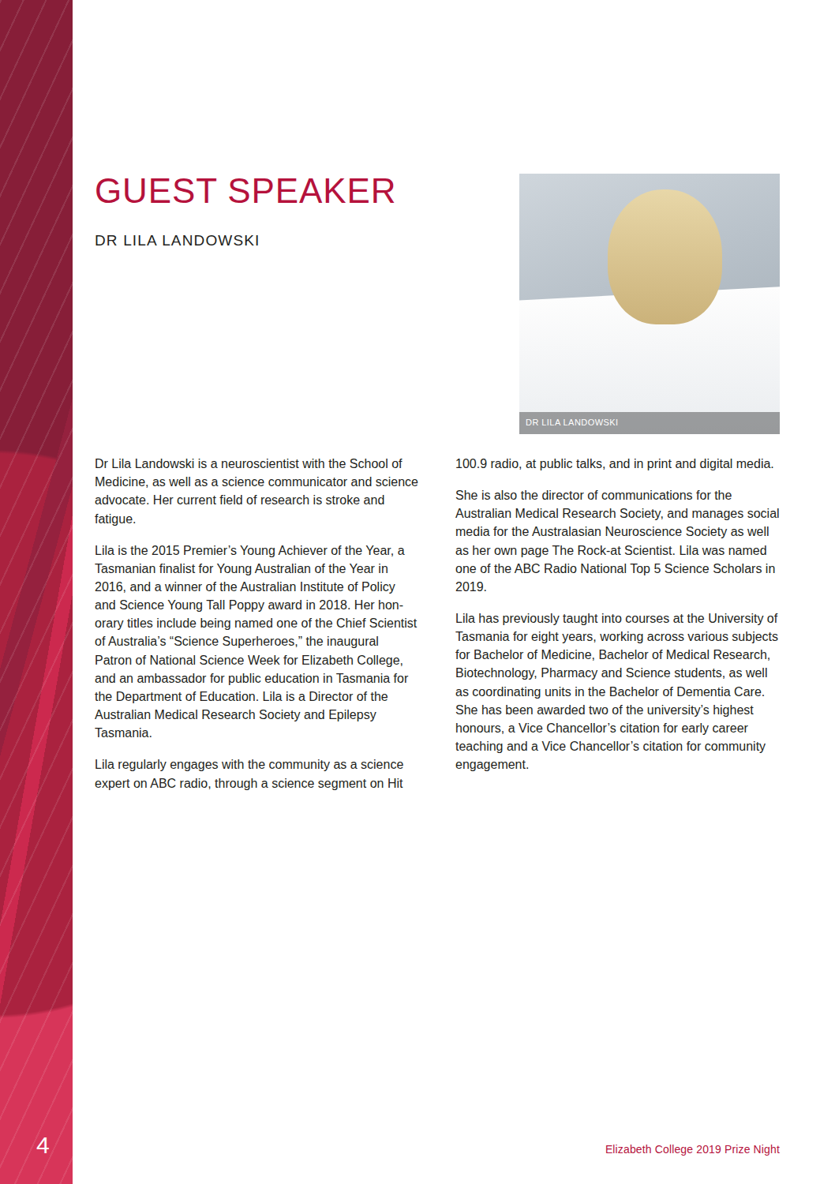Dr Lila Landowski
Guest Speaker
Dr Lila Landowski
Dr Lila Landowski is a neuroscientist with the School of Medicine, as well as a science communicator and science advocate. Her current field of research is stroke and fatigue.
Lila is the 2015 Premier’s Young Achiever of the Year, a Tasmanian finalist for Young Australian of the Year in 2016, and a winner of the Australian Institute of Policy and Science Young Tall Poppy award in 2018. Her honorary titles include being named one of the Chief Scientist of Australia’s “Science Superheroes,” the inaugural Patron of National Science Week for Elizabeth College, and an ambassador for public education in Tasmania for the Department of Education. Lila is a Director of the Australian Medical Research Society and Epilepsy Tasmania.
Lila regularly engages with the community as a science expert on ABC radio, through a science segment on Hit 100.9 radio, at public talks, and in print and digital media.
She is also the director of communications for the Australian Medical Research Society, and manages social media for the Australasian Neuroscience Society as well as her own page The Rock-at Scientist. Lila was named one of the ABC Radio National Top 5 Science Scholars in 2019.
Lila has previously taught into courses at the University of Tasmania for eight years, working across various subjects for Bachelor of Medicine, Bachelor of Medical Research, Biotechnology, Pharmacy and Science students, as well as coordinating units in the Bachelor of Dementia Care. She has been awarded two of the university’s highest honours, a Vice Chancellor’s citation for early career teaching and a Vice Chancellor’s citation for community engagement.
4
Elizabeth College 2019 Prize Night